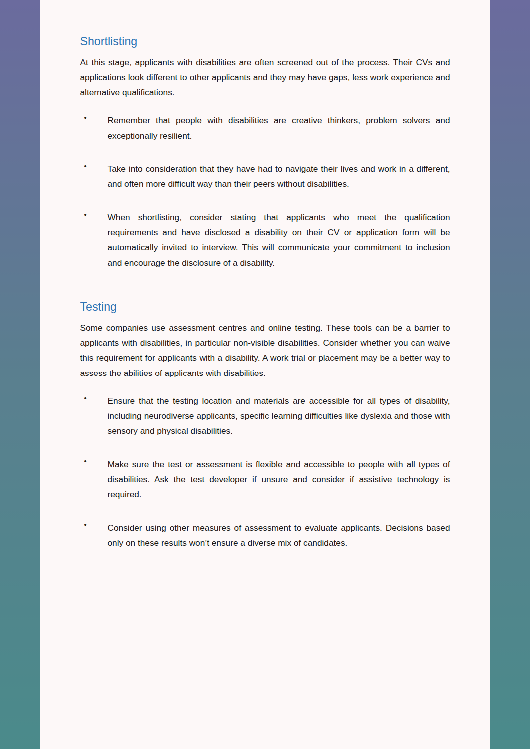Shortlisting
At this stage, applicants with disabilities are often screened out of the process. Their CVs and applications look different to other applicants and they may have gaps, less work experience and alternative qualifications.
Remember that people with disabilities are creative thinkers, problem solvers and exceptionally resilient.
Take into consideration that they have had to navigate their lives and work in a different, and often more difficult way than their peers without disabilities.
When shortlisting, consider stating that applicants who meet the qualification requirements and have disclosed a disability on their CV or application form will be automatically invited to interview. This will communicate your commitment to inclusion and encourage the disclosure of a disability.
Testing
Some companies use assessment centres and online testing. These tools can be a barrier to applicants with disabilities, in particular non-visible disabilities. Consider whether you can waive this requirement for applicants with a disability. A work trial or placement may be a better way to assess the abilities of applicants with disabilities.
Ensure that the testing location and materials are accessible for all types of disability, including neurodiverse applicants, specific learning difficulties like dyslexia and those with sensory and physical disabilities.
Make sure the test or assessment is flexible and accessible to people with all types of disabilities. Ask the test developer if unsure and consider if assistive technology is required.
Consider using other measures of assessment to evaluate applicants. Decisions based only on these results won’t ensure a diverse mix of candidates.